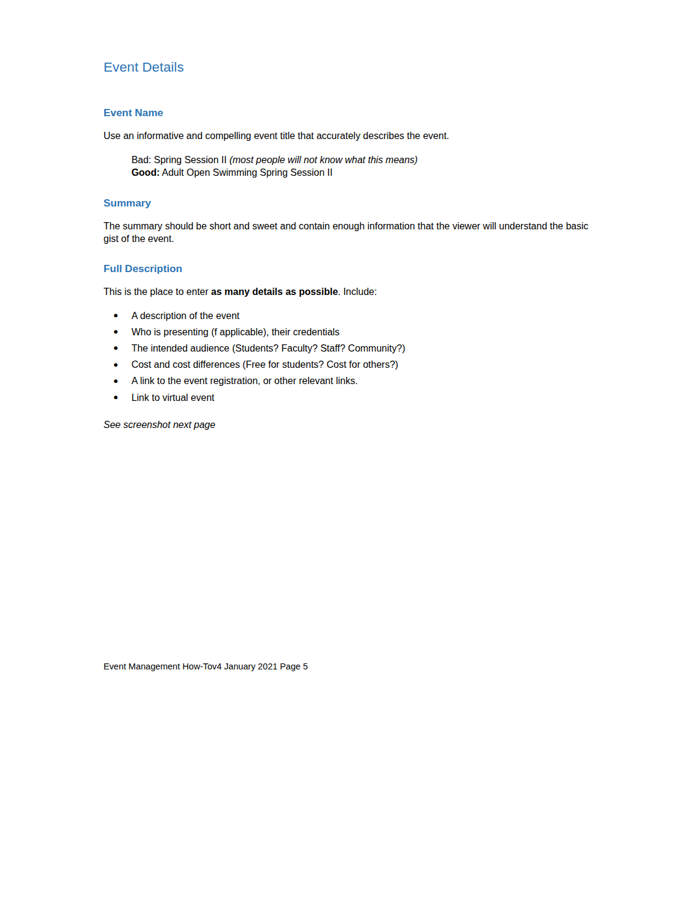Event Details
Event Name
Use an informative and compelling event title that accurately describes the event.
Bad: Spring Session II (most people will not know what this means)
Good: Adult Open Swimming Spring Session II
Summary
The summary should be short and sweet and contain enough information that the viewer will understand the basic gist of the event.
Full Description
This is the place to enter as many details as possible. Include:
A description of the event
Who is presenting (f applicable), their credentials
The intended audience (Students? Faculty? Staff? Community?)
Cost and cost differences (Free for students? Cost for others?)
A link to the event registration, or other relevant links.
Link to virtual event
See screenshot next page
Event Management How-Tov4 January 2021 Page 5